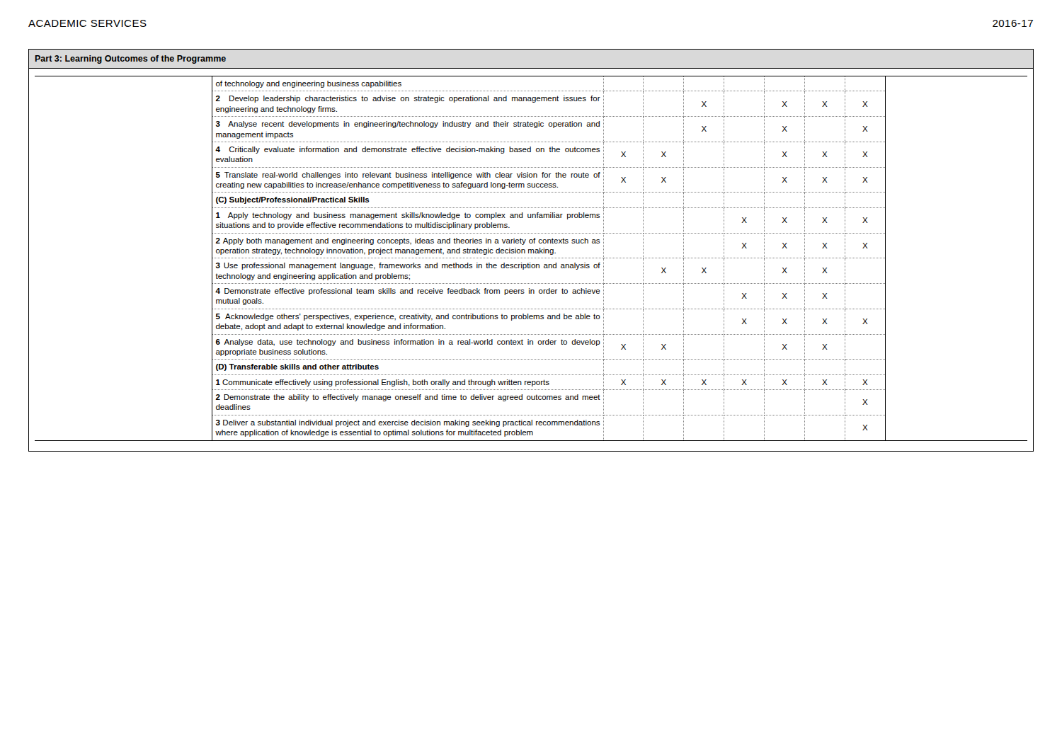ACADEMIC SERVICES
2016-17
Part 3: Learning Outcomes of the Programme
| | of technology and engineering business capabilities | | | | | | | | |
| | 2 Develop leadership characteristics to advise on strategic operational and management issues for engineering and technology firms. | | | X | | X | X | X | |
| | 3 Analyse recent developments in engineering/technology industry and their strategic operation and management impacts | | | X | | X | | X | |
| | 4 Critically evaluate information and demonstrate effective decision-making based on the outcomes evaluation | X | X | | | X | X | X | |
| | 5 Translate real-world challenges into relevant business intelligence with clear vision for the route of creating new capabilities to increase/enhance competitiveness to safeguard long-term success. | X | X | | | X | X | X | |
| | (C) Subject/Professional/Practical Skills | | | | | | | | |
| | 1 Apply technology and business management skills/knowledge to complex and unfamiliar problems situations and to provide effective recommendations to multidisciplinary problems. | | | | X | X | X | X | |
| | 2 Apply both management and engineering concepts, ideas and theories in a variety of contexts such as operation strategy, technology innovation, project management, and strategic decision making. | | | | X | X | X | X | |
| | 3 Use professional management language, frameworks and methods in the description and analysis of technology and engineering application and problems; | | X | X | | X | X | | |
| | 4 Demonstrate effective professional team skills and receive feedback from peers in order to achieve mutual goals. | | | | X | X | X | | |
| | 5 Acknowledge others' perspectives, experience, creativity, and contributions to problems and be able to debate, adopt and adapt to external knowledge and information. | | | | X | X | X | X | |
| | 6 Analyse data, use technology and business information in a real-world context in order to develop appropriate business solutions. | X | X | | | X | X | | |
| | (D) Transferable skills and other attributes | | | | | | | | |
| | 1 Communicate effectively using professional English, both orally and through written reports | X | X | X | X | X | X | X | |
| | 2 Demonstrate the ability to effectively manage oneself and time to deliver agreed outcomes and meet deadlines | | | | | | | X | |
| | 3 Deliver a substantial individual project and exercise decision making seeking practical recommendations where application of knowledge is essential to optimal solutions for multifaceted problem | | | | | | | X | |